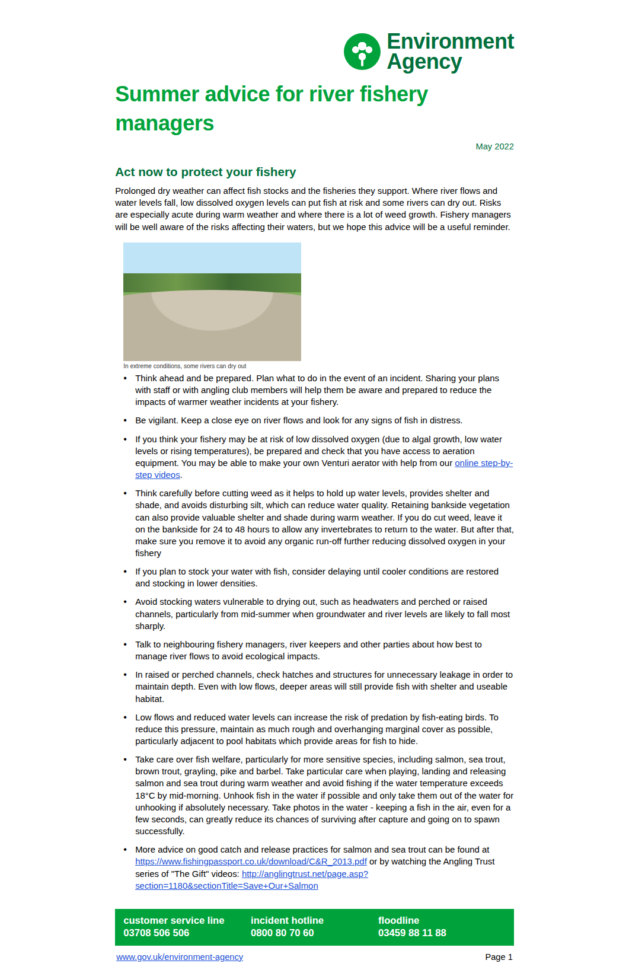Environment
Agency
Summer advice for river fishery managers
May 2022
Act now to protect your fishery
Prolonged dry weather can affect fish stocks and the fisheries they support. Where river flows and water levels fall, low dissolved oxygen levels can put fish at risk and some rivers can dry out. Risks are especially acute during warm weather and where there is a lot of weed growth. Fishery managers will be well aware of the risks affecting their waters, but we hope this advice will be a useful reminder.
In extreme conditions, some rivers can dry out
Think ahead and be prepared. Plan what to do in the event of an incident. Sharing your plans with staff or with angling club members will help them be aware and prepared to reduce the impacts of warmer weather incidents at your fishery.
Be vigilant. Keep a close eye on river flows and look for any signs of fish in distress.
If you think your fishery may be at risk of low dissolved oxygen (due to algal growth, low water levels or rising temperatures), be prepared and check that you have access to aeration equipment. You may be able to make your own Venturi aerator with help from our online step-by-step videos.
Think carefully before cutting weed as it helps to hold up water levels, provides shelter and shade, and avoids disturbing silt, which can reduce water quality. Retaining bankside vegetation can also provide valuable shelter and shade during warm weather. If you do cut weed, leave it on the bankside for 24 to 48 hours to allow any invertebrates to return to the water. But after that, make sure you remove it to avoid any organic run-off further reducing dissolved oxygen in your fishery
If you plan to stock your water with fish, consider delaying until cooler conditions are restored and stocking in lower densities.
Avoid stocking waters vulnerable to drying out, such as headwaters and perched or raised channels, particularly from mid-summer when groundwater and river levels are likely to fall most sharply.
Talk to neighbouring fishery managers, river keepers and other parties about how best to manage river flows to avoid ecological impacts.
In raised or perched channels, check hatches and structures for unnecessary leakage in order to maintain depth. Even with low flows, deeper areas will still provide fish with shelter and useable habitat.
Low flows and reduced water levels can increase the risk of predation by fish-eating birds. To reduce this pressure, maintain as much rough and overhanging marginal cover as possible, particularly adjacent to pool habitats which provide areas for fish to hide.
Take care over fish welfare, particularly for more sensitive species, including salmon, sea trout, brown trout, grayling, pike and barbel. Take particular care when playing, landing and releasing salmon and sea trout during warm weather and avoid fishing if the water temperature exceeds 18°C by mid-morning. Unhook fish in the water if possible and only take them out of the water for unhooking if absolutely necessary. Take photos in the water - keeping a fish in the air, even for a few seconds, can greatly reduce its chances of surviving after capture and going on to spawn successfully.
More advice on good catch and release practices for salmon and sea trout can be found at https://www.fishingpassport.co.uk/download/C&R_2013.pdf or by watching the Angling Trust series of "The Gift" videos: http://anglingtrust.net/page.asp?section=1180&sectionTitle=Save+Our+Salmon
customer service line
03708 506 506
incident hotline
0800 80 70 60
floodline
03459 88 11 88
www.gov.uk/environment-agency Page 1